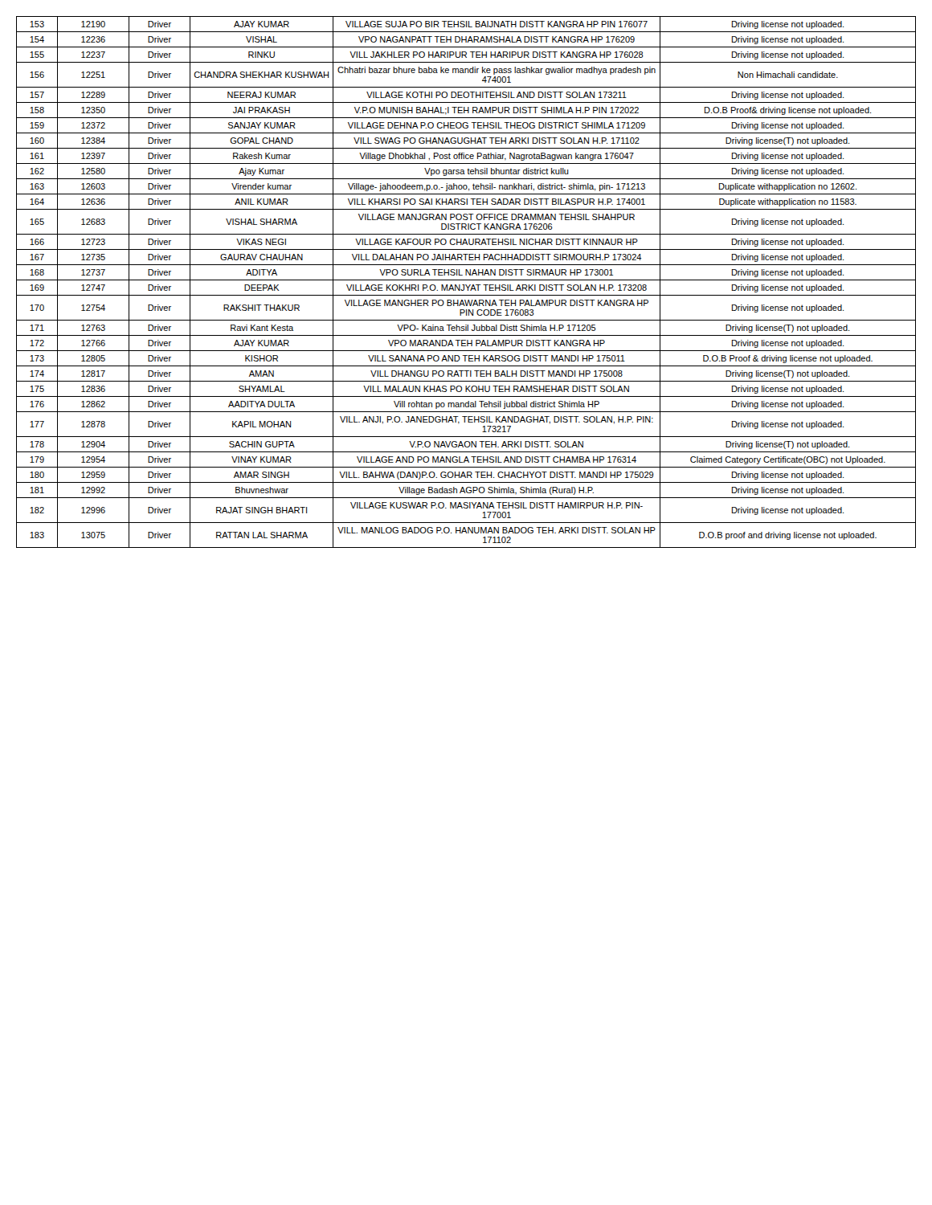| 153 | 12190 | Driver | AJAY KUMAR | VILLAGE SUJA PO BIR TEHSIL BAIJNATH DISTT KANGRA HP PIN 176077 | Driving license not uploaded. |
| 154 | 12236 | Driver | VISHAL | VPO NAGANPATT TEH DHARAMSHALA DISTT KANGRA HP 176209 | Driving license not uploaded. |
| 155 | 12237 | Driver | RINKU | VILL JAKHLER PO HARIPUR TEH HARIPUR DISTT KANGRA HP 176028 | Driving license not uploaded. |
| 156 | 12251 | Driver | CHANDRA SHEKHAR KUSHWAH | Chhatri bazar bhure baba ke mandir ke pass lashkar gwalior madhya pradesh pin 474001 | Non Himachali candidate. |
| 157 | 12289 | Driver | NEERAJ KUMAR | VILLAGE KOTHI PO DEOTHITEHSIL AND DISTT SOLAN 173211 | Driving license not uploaded. |
| 158 | 12350 | Driver | JAI PRAKASH | V.P.O MUNISH BAHAL;I TEH RAMPUR DISTT SHIMLA H.P PIN 172022 | D.O.B Proof& driving license not uploaded. |
| 159 | 12372 | Driver | SANJAY KUMAR | VILLAGE DEHNA P.O CHEOG TEHSIL THEOG DISTRICT SHIMLA 171209 | Driving license not uploaded. |
| 160 | 12384 | Driver | GOPAL CHAND | VILL SWAG PO GHANAGUGHAT TEH ARKI DISTT SOLAN H.P. 171102 | Driving license(T) not uploaded. |
| 161 | 12397 | Driver | Rakesh Kumar | Village Dhobkhal , Post office Pathiar, NagrotaBagwan kangra 176047 | Driving license not uploaded. |
| 162 | 12580 | Driver | Ajay Kumar | Vpo garsa tehsil bhuntar district kullu | Driving license not uploaded. |
| 163 | 12603 | Driver | Virender kumar | Village- jahoodeem,p.o.- jahoo, tehsil- nankhari, district- shimla, pin- 171213 | Duplicate withapplication no 12602. |
| 164 | 12636 | Driver | ANIL KUMAR | VILL KHARSI PO SAI KHARSI TEH SADAR DISTT BILASPUR H.P. 174001 | Duplicate withapplication no 11583. |
| 165 | 12683 | Driver | VISHAL SHARMA | VILLAGE MANJGRAN POST OFFICE DRAMMAN TEHSIL SHAHPUR DISTRICT KANGRA 176206 | Driving license not uploaded. |
| 166 | 12723 | Driver | VIKAS NEGI | VILLAGE KAFOUR PO CHAURATEHSIL NICHAR DISTT KINNAUR HP | Driving license not uploaded. |
| 167 | 12735 | Driver | GAURAV CHAUHAN | VILL DALAHAN PO JAIHARTEH PACHHADDISTT SIRMOURH.P 173024 | Driving license not uploaded. |
| 168 | 12737 | Driver | ADITYA | VPO SURLA TEHSIL NAHAN DISTT SIRMAUR HP 173001 | Driving license not uploaded. |
| 169 | 12747 | Driver | DEEPAK | VILLAGE KOKHRI P.O. MANJYAT TEHSIL ARKI DISTT SOLAN H.P. 173208 | Driving license not uploaded. |
| 170 | 12754 | Driver | RAKSHIT THAKUR | VILLAGE MANGHER PO BHAWARNA TEH PALAMPUR DISTT KANGRA HP PIN CODE 176083 | Driving license not uploaded. |
| 171 | 12763 | Driver | Ravi Kant Kesta | VPO- Kaina Tehsil Jubbal Distt Shimla H.P 171205 | Driving license(T) not uploaded. |
| 172 | 12766 | Driver | AJAY KUMAR | VPO MARANDA TEH PALAMPUR DISTT KANGRA HP | Driving license not uploaded. |
| 173 | 12805 | Driver | KISHOR | VILL SANANA PO AND TEH KARSOG DISTT MANDI HP 175011 | D.O.B Proof & driving license not uploaded. |
| 174 | 12817 | Driver | AMAN | VILL DHANGU PO RATTI TEH BALH DISTT MANDI HP 175008 | Driving license(T) not uploaded. |
| 175 | 12836 | Driver | SHYAMLAL | VILL MALAUN KHAS PO KOHU TEH RAMSHEHAR DISTT SOLAN | Driving license not uploaded. |
| 176 | 12862 | Driver | AADITYA DULTA | Vill rohtan po mandal Tehsil jubbal district Shimla HP | Driving license not uploaded. |
| 177 | 12878 | Driver | KAPIL MOHAN | VILL. ANJI, P.O. JANEDGHAT, TEHSIL KANDAGHAT, DISTT. SOLAN, H.P. PIN: 173217 | Driving license not uploaded. |
| 178 | 12904 | Driver | SACHIN GUPTA | V.P.O NAVGAON TEH. ARKI DISTT. SOLAN | Driving license(T) not uploaded. |
| 179 | 12954 | Driver | VINAY KUMAR | VILLAGE AND PO MANGLA TEHSIL AND DISTT CHAMBA HP 176314 | Claimed Category Certificate(OBC) not Uploaded. |
| 180 | 12959 | Driver | AMAR SINGH | VILL. BAHWA (DAN)P.O. GOHAR TEH. CHACHYOT DISTT. MANDI HP 175029 | Driving license not uploaded. |
| 181 | 12992 | Driver | Bhuvneshwar | Village Badash AGPO Shimla, Shimla (Rural) H.P. | Driving license not uploaded. |
| 182 | 12996 | Driver | RAJAT SINGH BHARTI | VILLAGE KUSWAR P.O. MASIYANA TEHSIL DISTT HAMIRPUR H.P. PIN-177001 | Driving license not uploaded. |
| 183 | 13075 | Driver | RATTAN LAL SHARMA | VILL. MANLOG BADOG P.O. HANUMAN BADOG TEH. ARKI DISTT. SOLAN HP 171102 | D.O.B proof and driving license not uploaded. |